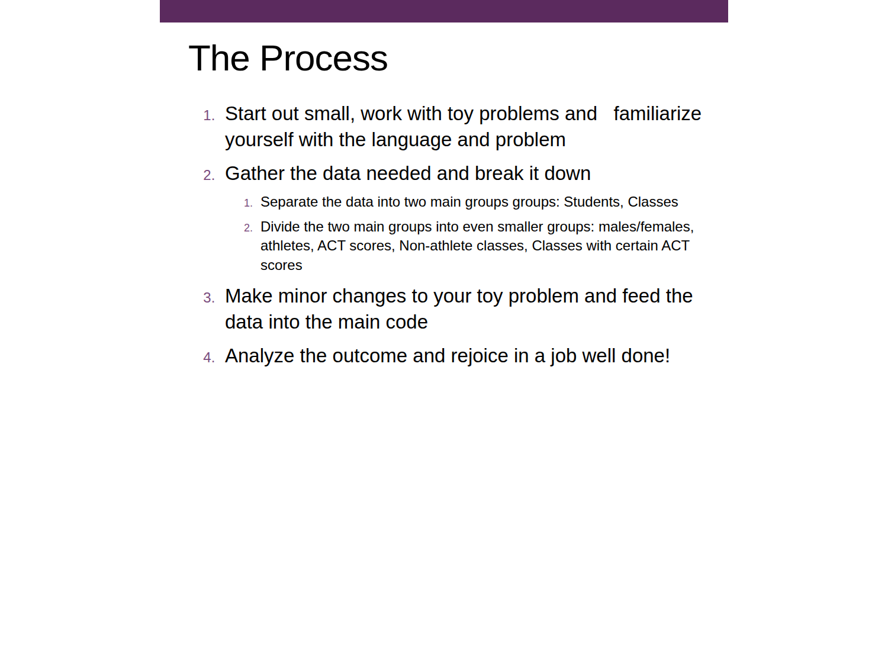The Process
Start out small, work with toy problems and familiarize yourself with the language and problem
Gather the data needed and break it down
Separate the data into two main groups groups: Students, Classes
Divide the two main groups into even smaller groups: males/females, athletes, ACT scores, Non-athlete classes, Classes with certain ACT scores
Make minor changes to your toy problem and feed the data into the main code
Analyze the outcome and rejoice in a job well done!